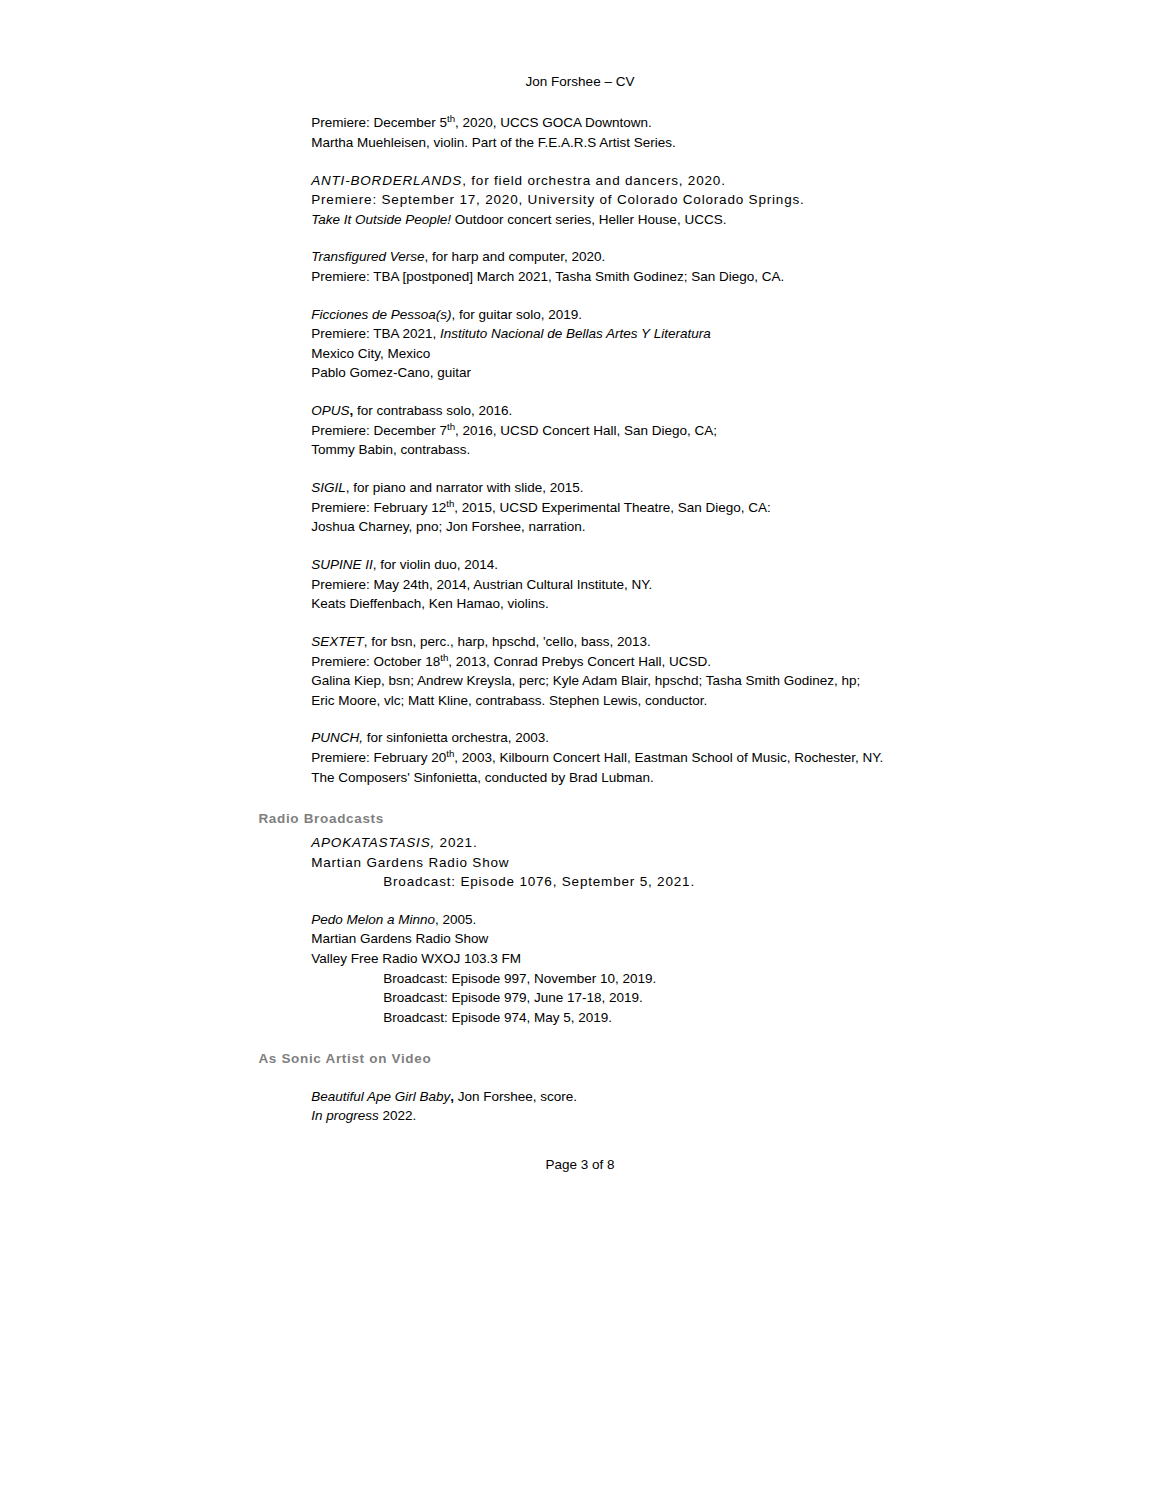Jon Forshee – CV
Premiere: December 5th, 2020, UCCS GOCA Downtown.
Martha Muehleisen, violin. Part of the F.E.A.R.S Artist Series.
ANTI-BORDERLANDS, for field orchestra and dancers, 2020.
Premiere: September 17, 2020, University of Colorado Colorado Springs.
Take It Outside People! Outdoor concert series, Heller House, UCCS.
Transfigured Verse, for harp and computer, 2020.
Premiere: TBA [postponed] March 2021, Tasha Smith Godinez; San Diego, CA.
Ficciones de Pessoa(s), for guitar solo, 2019.
Premiere: TBA 2021, Instituto Nacional de Bellas Artes Y Literatura
Mexico City, Mexico
Pablo Gomez-Cano, guitar
OPUS, for contrabass solo, 2016.
Premiere: December 7th, 2016, UCSD Concert Hall, San Diego, CA;
Tommy Babin, contrabass.
SIGIL, for piano and narrator with slide, 2015.
Premiere: February 12th, 2015, UCSD Experimental Theatre, San Diego, CA:
Joshua Charney, pno; Jon Forshee, narration.
SUPINE II, for violin duo, 2014.
Premiere: May 24th, 2014, Austrian Cultural Institute, NY.
Keats Dieffenbach, Ken Hamao, violins.
SEXTET, for bsn, perc., harp, hpschd, 'cello, bass, 2013.
Premiere: October 18th, 2013, Conrad Prebys Concert Hall, UCSD.
Galina Kiep, bsn; Andrew Kreysla, perc; Kyle Adam Blair, hpschd; Tasha Smith Godinez, hp;
Eric Moore, vlc; Matt Kline, contrabass. Stephen Lewis, conductor.
PUNCH, for sinfonietta orchestra, 2003.
Premiere: February 20th, 2003, Kilbourn Concert Hall, Eastman School of Music, Rochester, NY.
The Composers' Sinfonietta, conducted by Brad Lubman.
Radio Broadcasts
APOKATASTASIS, 2021.
Martian Gardens Radio Show
Broadcast: Episode 1076, September 5, 2021.
Pedo Melon a Minno, 2005.
Martian Gardens Radio Show
Valley Free Radio WXOJ 103.3 FM
Broadcast: Episode 997, November 10, 2019.
Broadcast: Episode 979, June 17-18, 2019.
Broadcast: Episode 974, May 5, 2019.
As Sonic Artist on Video
Beautiful Ape Girl Baby, Jon Forshee, score.
In progress 2022.
Page 3 of 8